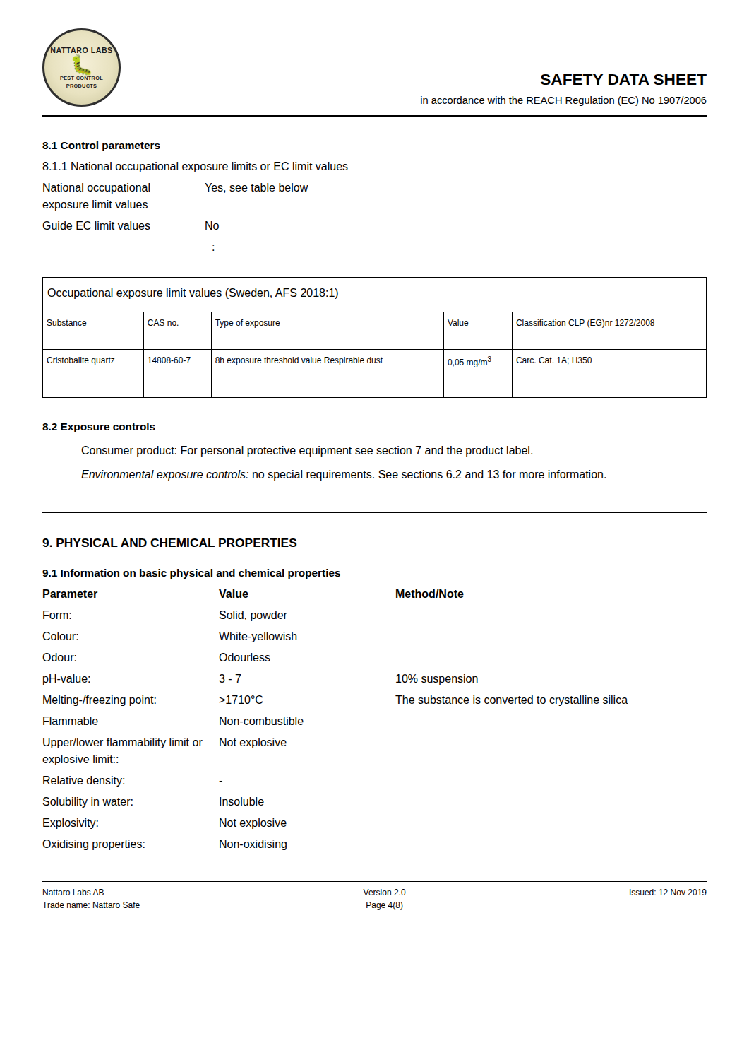NATTARO LABS
🐛
PEST CONTROL PRODUCTS
SAFETY DATA SHEET
in accordance with the REACH Regulation (EC) No 1907/2006
8.1 Control parameters
8.1.1 National occupational exposure limits or EC limit values
National occupational
exposure limit values
Yes, see table below
Guide EC limit values
No
:
| Occupational exposure limit values (Sweden, AFS 2018:1) |
| Substance | CAS no. | Type of exposure | Value | Classification CLP (EG)nr 1272/2008 |
| Cristobalite quartz | 14808-60-7 | 8h exposure threshold value Respirable dust | 0,05 mg/m 3 | Carc. Cat. 1A; H350 |
8.2 Exposure controls
Consumer product: For personal protective equipment see section 7 and the product label.
Environmental exposure controls: no special requirements. See sections 6.2 and 13 for more information.
9. PHYSICAL AND CHEMICAL PROPERTIES
9.1 Information on basic physical and chemical properties
Parameter
Value
Method/Note
Form:
Solid, powder
Colour:
White-yellowish
Odour:
Odourless
pH-value:
3 - 7
10% suspension
Melting-/freezing point:
>1710°C
The substance is converted to crystalline silica
Flammable
Non-combustible
Upper/lower flammability limit or explosive limit::
Not explosive
Relative density:
-
Solubility in water:
Insoluble
Explosivity:
Not explosive
Oxidising properties:
Non-oxidising
Nattaro Labs AB Trade name: Nattaro Safe
Version 2.0 Page 4(8)
Issued: 12 Nov 2019